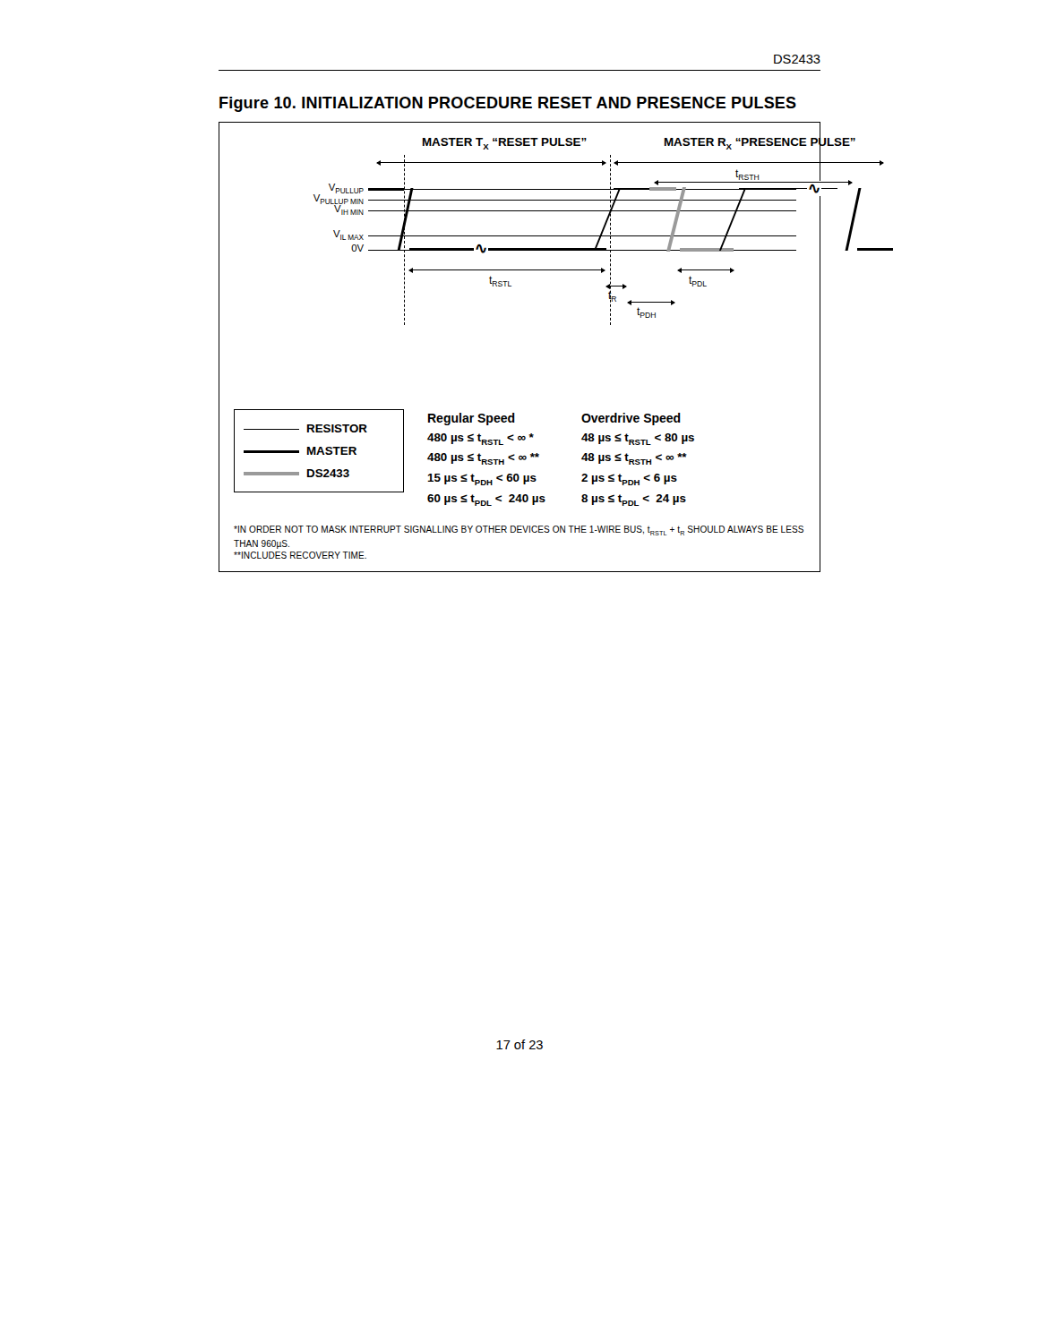DS2433
Figure 10. INITIALIZATION PROCEDURE RESET AND PRESENCE PULSES
MASTER TX “RESET PULSE” MASTER RX “PRESENCE PULSE”
VPULLUP
VPULLUP MIN
VIH MIN
VIL MAX
0V
∿
∿
tRSTH
tRSTL
tR
tPDH
tPDL
| | RESISTOR |
| | MASTER |
| | DS2433 |
Regular Speed
480 µs ≤ tRSTL < ∞ *
480 µs ≤ tRSTH < ∞ **
15 µs ≤ tPDH < 60 µs
60 µs ≤ tPDL < 240 µs
Overdrive Speed
48 µs ≤ tRSTL < 80 µs
48 µs ≤ tRSTH < ∞ **
2 µs ≤ tPDH < 6 µs
8 µs ≤ tPDL < 24 µs
*IN ORDER NOT TO MASK INTERRUPT SIGNALLING BY OTHER DEVICES ON THE 1-WIRE BUS, tRSTL + tR SHOULD ALWAYS BE LESS THAN 960µS.
**INCLUDES RECOVERY TIME.
17 of 23